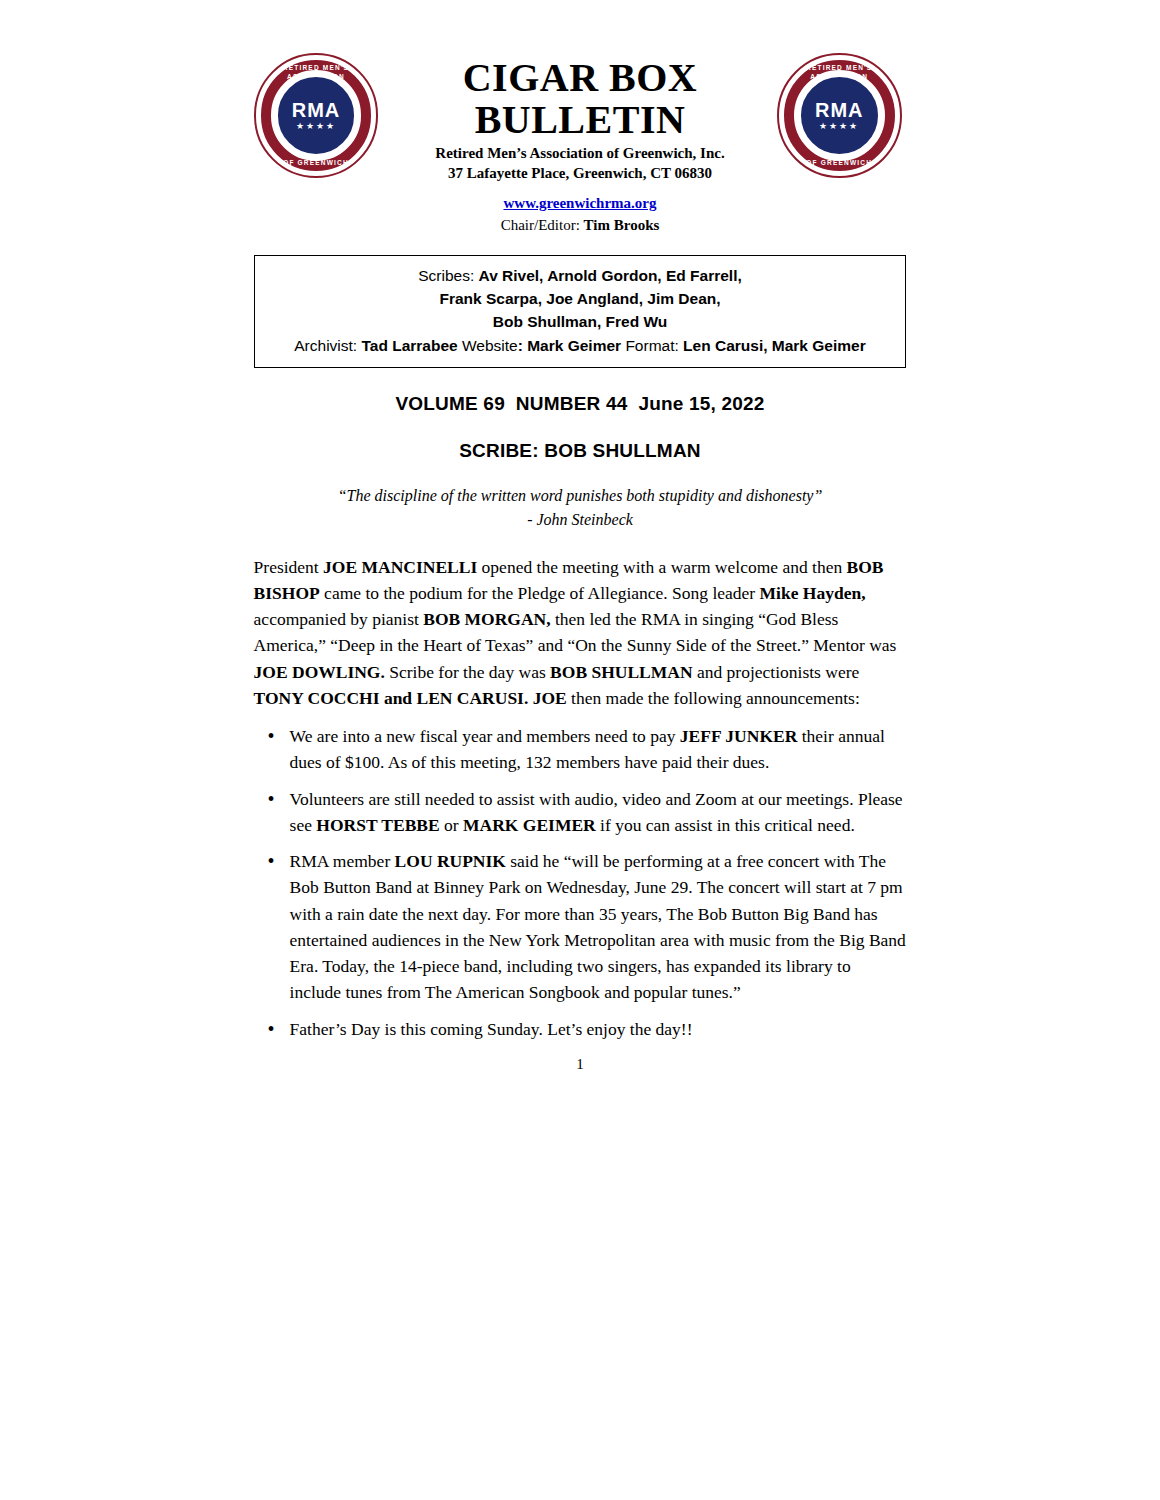Retired Men's Association
RMA
★★★★
of Greenwich
CIGAR BOX BULLETIN
Retired Men’s Association of Greenwich, Inc.
37 Lafayette Place, Greenwich, CT 06830
www.greenwichrma.org
Chair/Editor: Tim Brooks
Retired Men's Association
RMA
★★★★
of Greenwich
Scribes: Av Rivel, Arnold Gordon, Ed Farrell,
Frank Scarpa, Joe Angland, Jim Dean,
Bob Shullman, Fred Wu
Archivist: Tad Larrabee Website: Mark Geimer Format: Len Carusi, Mark Geimer
VOLUME 69 NUMBER 44 June 15, 2022
SCRIBE: BOB SHULLMAN
“The discipline of the written word punishes both stupidity and dishonesty” - John Steinbeck
President JOE MANCINELLI opened the meeting with a warm welcome and then BOB BISHOP came to the podium for the Pledge of Allegiance. Song leader Mike Hayden, accompanied by pianist BOB MORGAN, then led the RMA in singing “God Bless America,” “Deep in the Heart of Texas” and “On the Sunny Side of the Street.” Mentor was JOE DOWLING. Scribe for the day was BOB SHULLMAN and projectionists were TONY COCCHI and LEN CARUSI. JOE then made the following announcements:
We are into a new fiscal year and members need to pay JEFF JUNKER their annual dues of $100. As of this meeting, 132 members have paid their dues.
Volunteers are still needed to assist with audio, video and Zoom at our meetings. Please see HORST TEBBE or MARK GEIMER if you can assist in this critical need.
RMA member LOU RUPNIK said he “will be performing at a free concert with The Bob Button Band at Binney Park on Wednesday, June 29. The concert will start at 7 pm with a rain date the next day. For more than 35 years, The Bob Button Big Band has entertained audiences in the New York Metropolitan area with music from the Big Band Era. Today, the 14-piece band, including two singers, has expanded its library to include tunes from The American Songbook and popular tunes.”
Father’s Day is this coming Sunday. Let’s enjoy the day!!
1